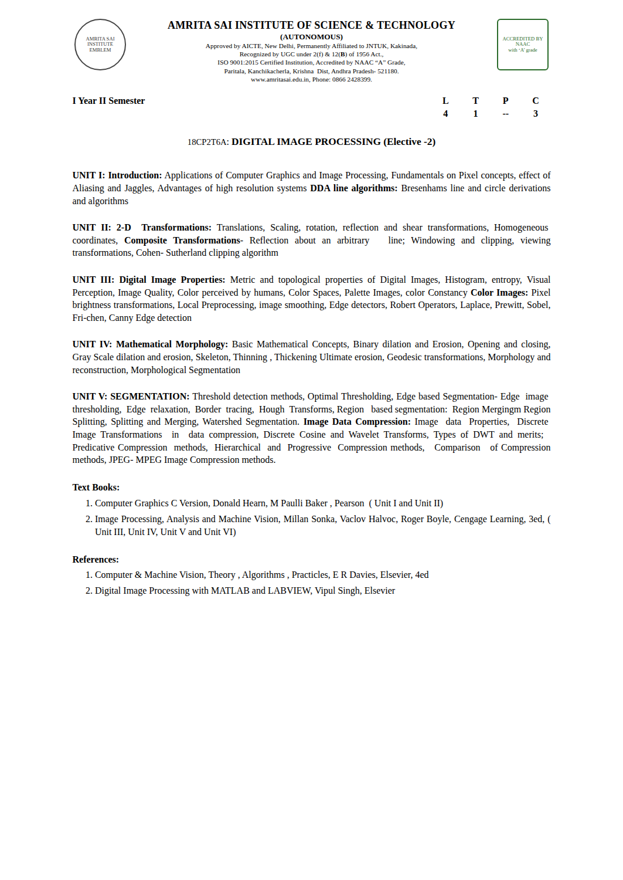AMRITA SAI
INSTITUTE
EMBLEM
AMRITA SAI INSTITUTE OF SCIENCE & TECHNOLOGY
(AUTONOMOUS)
Approved by AICTE, New Delhi, Permanently Affiliated to JNTUK, Kakinada,
Recognized by UGC under 2(f) & 12(B) of 1956 Act.,
ISO 9001:2015 Certified Institution, Accredited by NAAC “A” Grade,
Paritala, Kanchikacherla, Krishna Dist, Andhra Pradesh- 521180.
www.amritasai.edu.in, Phone: 0866 2428399.
ACCREDITED BY
NAAC
with ‘A’ grade
| I Year II Semester | L | T | P | C |
| | 4 | 1 | -- | 3 |
18CP2T6A: DIGITAL IMAGE PROCESSING (Elective -2)
UNIT I: Introduction: Applications of Computer Graphics and Image Processing, Fundamentals on Pixel concepts, effect of Aliasing and Jaggles, Advantages of high resolution systems DDA line algorithms: Bresenhams line and circle derivations and algorithms
UNIT II: 2-D Transformations: Translations, Scaling, rotation, reflection and shear transformations, Homogeneous coordinates, Composite Transformations- Reflection about an arbitrary line; Windowing and clipping, viewing transformations, Cohen- Sutherland clipping algorithm
UNIT III: Digital Image Properties: Metric and topological properties of Digital Images, Histogram, entropy, Visual Perception, Image Quality, Color perceived by humans, Color Spaces, Palette Images, color Constancy Color Images: Pixel brightness transformations, Local Preprocessing, image smoothing, Edge detectors, Robert Operators, Laplace, Prewitt, Sobel, Fri-chen, Canny Edge detection
UNIT IV: Mathematical Morphology: Basic Mathematical Concepts, Binary dilation and Erosion, Opening and closing, Gray Scale dilation and erosion, Skeleton, Thinning , Thickening Ultimate erosion, Geodesic transformations, Morphology and reconstruction, Morphological Segmentation
UNIT V: SEGMENTATION: Threshold detection methods, Optimal Thresholding, Edge based Segmentation- Edge image thresholding, Edge relaxation, Border tracing, Hough Transforms, Region based segmentation: Region Mergingm Region Splitting, Splitting and Merging, Watershed Segmentation. Image Data Compression: Image data Properties, Discrete Image Transformations in data compression, Discrete Cosine and Wavelet Transforms, Types of DWT and merits; Predicative Compression methods, Hierarchical and Progressive Compression methods, Comparison of Compression methods, JPEG- MPEG Image Compression methods.
Text Books:
Computer Graphics C Version, Donald Hearn, M Paulli Baker , Pearson ( Unit I and Unit II)
Image Processing, Analysis and Machine Vision, Millan Sonka, Vaclov Halvoc, Roger Boyle, Cengage Learning, 3ed, ( Unit III, Unit IV, Unit V and Unit VI)
References:
Computer & Machine Vision, Theory , Algorithms , Practicles, E R Davies, Elsevier, 4ed
Digital Image Processing with MATLAB and LABVIEW, Vipul Singh, Elsevier